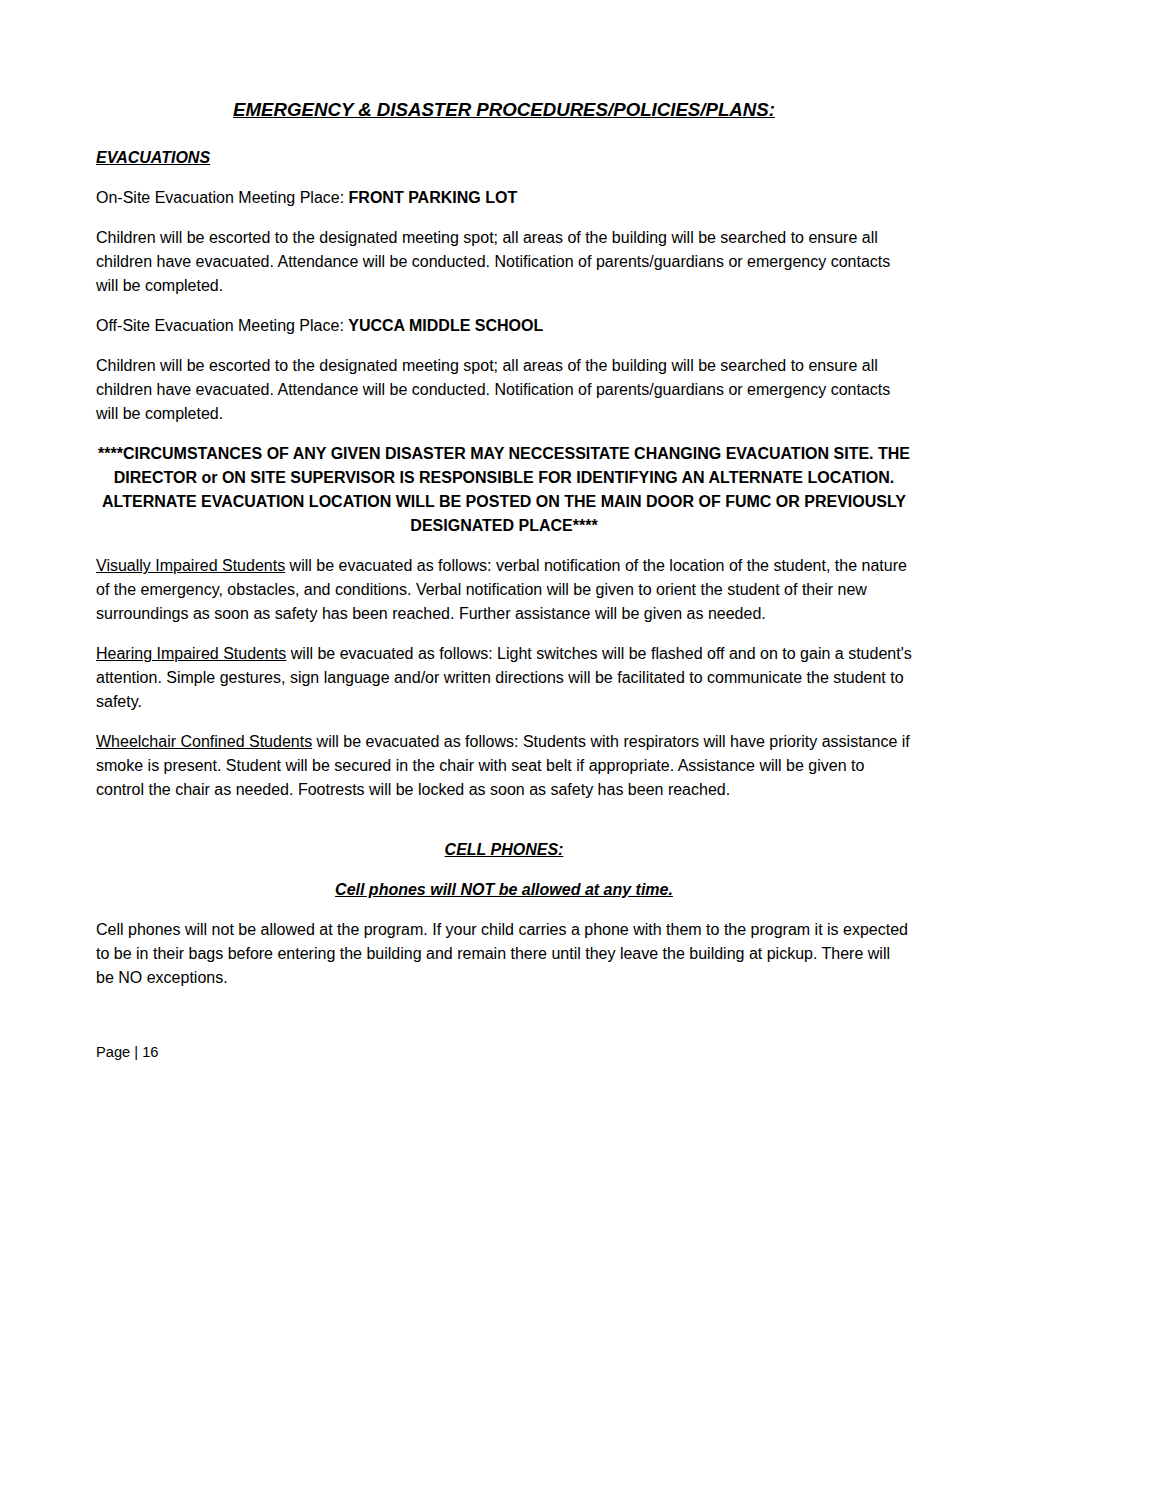EMERGENCY & DISASTER PROCEDURES/POLICIES/PLANS:
EVACUATIONS
On-Site Evacuation Meeting Place: FRONT PARKING LOT
Children will be escorted to the designated meeting spot; all areas of the building will be searched to ensure all children have evacuated. Attendance will be conducted. Notification of parents/guardians or emergency contacts will be completed.
Off-Site Evacuation Meeting Place: YUCCA MIDDLE SCHOOL
Children will be escorted to the designated meeting spot; all areas of the building will be searched to ensure all children have evacuated. Attendance will be conducted. Notification of parents/guardians or emergency contacts will be completed.
****CIRCUMSTANCES OF ANY GIVEN DISASTER MAY NECCESSITATE CHANGING EVACUATION SITE. THE DIRECTOR or ON SITE SUPERVISOR IS RESPONSIBLE FOR IDENTIFYING AN ALTERNATE LOCATION. ALTERNATE EVACUATION LOCATION WILL BE POSTED ON THE MAIN DOOR OF FUMC OR PREVIOUSLY DESIGNATED PLACE****
Visually Impaired Students will be evacuated as follows: verbal notification of the location of the student, the nature of the emergency, obstacles, and conditions. Verbal notification will be given to orient the student of their new surroundings as soon as safety has been reached. Further assistance will be given as needed.
Hearing Impaired Students will be evacuated as follows: Light switches will be flashed off and on to gain a student's attention. Simple gestures, sign language and/or written directions will be facilitated to communicate the student to safety.
Wheelchair Confined Students will be evacuated as follows: Students with respirators will have priority assistance if smoke is present. Student will be secured in the chair with seat belt if appropriate. Assistance will be given to control the chair as needed. Footrests will be locked as soon as safety has been reached.
CELL PHONES:
Cell phones will NOT be allowed at any time.
Cell phones will not be allowed at the program. If your child carries a phone with them to the program it is expected to be in their bags before entering the building and remain there until they leave the building at pickup. There will be NO exceptions.
Page | 16